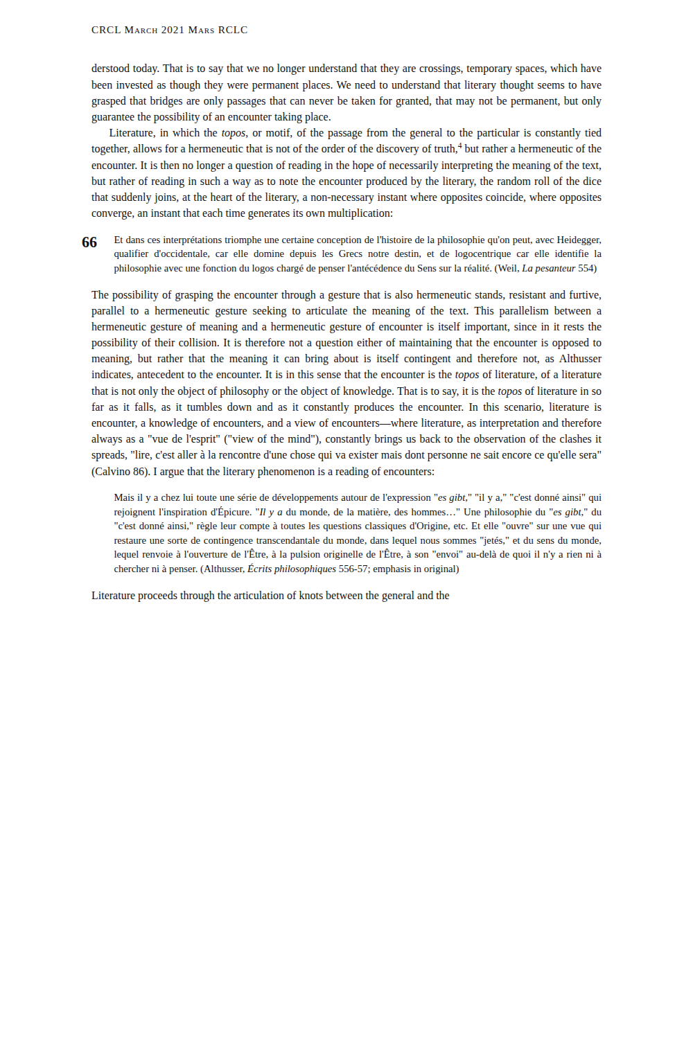CRCL March 2021 Mars RCLC
derstood today. That is to say that we no longer understand that they are crossings, temporary spaces, which have been invested as though they were permanent places. We need to understand that literary thought seems to have grasped that bridges are only passages that can never be taken for granted, that may not be permanent, but only guarantee the possibility of an encounter taking place.
Literature, in which the topos, or motif, of the passage from the general to the particular is constantly tied together, allows for a hermeneutic that is not of the order of the discovery of truth,4 but rather a hermeneutic of the encounter. It is then no longer a question of reading in the hope of necessarily interpreting the meaning of the text, but rather of reading in such a way as to note the encounter produced by the literary, the random roll of the dice that suddenly joins, at the heart of the literary, a non-necessary instant where opposites coincide, where opposites converge, an instant that each time generates its own multiplication:
66 Et dans ces interprétations triomphe une certaine conception de l'histoire de la philosophie qu'on peut, avec Heidegger, qualifier d'occidentale, car elle domine depuis les Grecs notre destin, et de logocentrique car elle identifie la philosophie avec une fonction du logos chargé de penser l'antécédence du Sens sur la réalité. (Weil, La pesanteur 554)
The possibility of grasping the encounter through a gesture that is also hermeneutic stands, resistant and furtive, parallel to a hermeneutic gesture seeking to articulate the meaning of the text. This parallelism between a hermeneutic gesture of meaning and a hermeneutic gesture of encounter is itself important, since in it rests the possibility of their collision. It is therefore not a question either of maintaining that the encounter is opposed to meaning, but rather that the meaning it can bring about is itself contingent and therefore not, as Althusser indicates, antecedent to the encounter. It is in this sense that the encounter is the topos of literature, of a literature that is not only the object of philosophy or the object of knowledge. That is to say, it is the topos of literature in so far as it falls, as it tumbles down and as it constantly produces the encounter. In this scenario, literature is encounter, a knowledge of encounters, and a view of encounters—where literature, as interpretation and therefore always as a "vue de l'esprit" ("view of the mind"), constantly brings us back to the observation of the clashes it spreads, "lire, c'est aller à la rencontre d'une chose qui va exister mais dont personne ne sait encore ce qu'elle sera" (Calvino 86). I argue that the literary phenomenon is a reading of encounters:
Mais il y a chez lui toute une série de développements autour de l'expression "es gibt," "il y a," "c'est donné ainsi" qui rejoignent l'inspiration d'Épicure. "Il y a du monde, de la matière, des hommes…" Une philosophie du "es gibt," du "c'est donné ainsi," règle leur compte à toutes les questions classiques d'Origine, etc. Et elle "ouvre" sur une vue qui restaure une sorte de contingence transcendantale du monde, dans lequel nous sommes "jetés," et du sens du monde, lequel renvoie à l'ouverture de l'Être, à la pulsion originelle de l'Être, à son "envoi" au-delà de quoi il n'y a rien ni à chercher ni à penser. (Althusser, Écrits philosophiques 556-57; emphasis in original)
Literature proceeds through the articulation of knots between the general and the